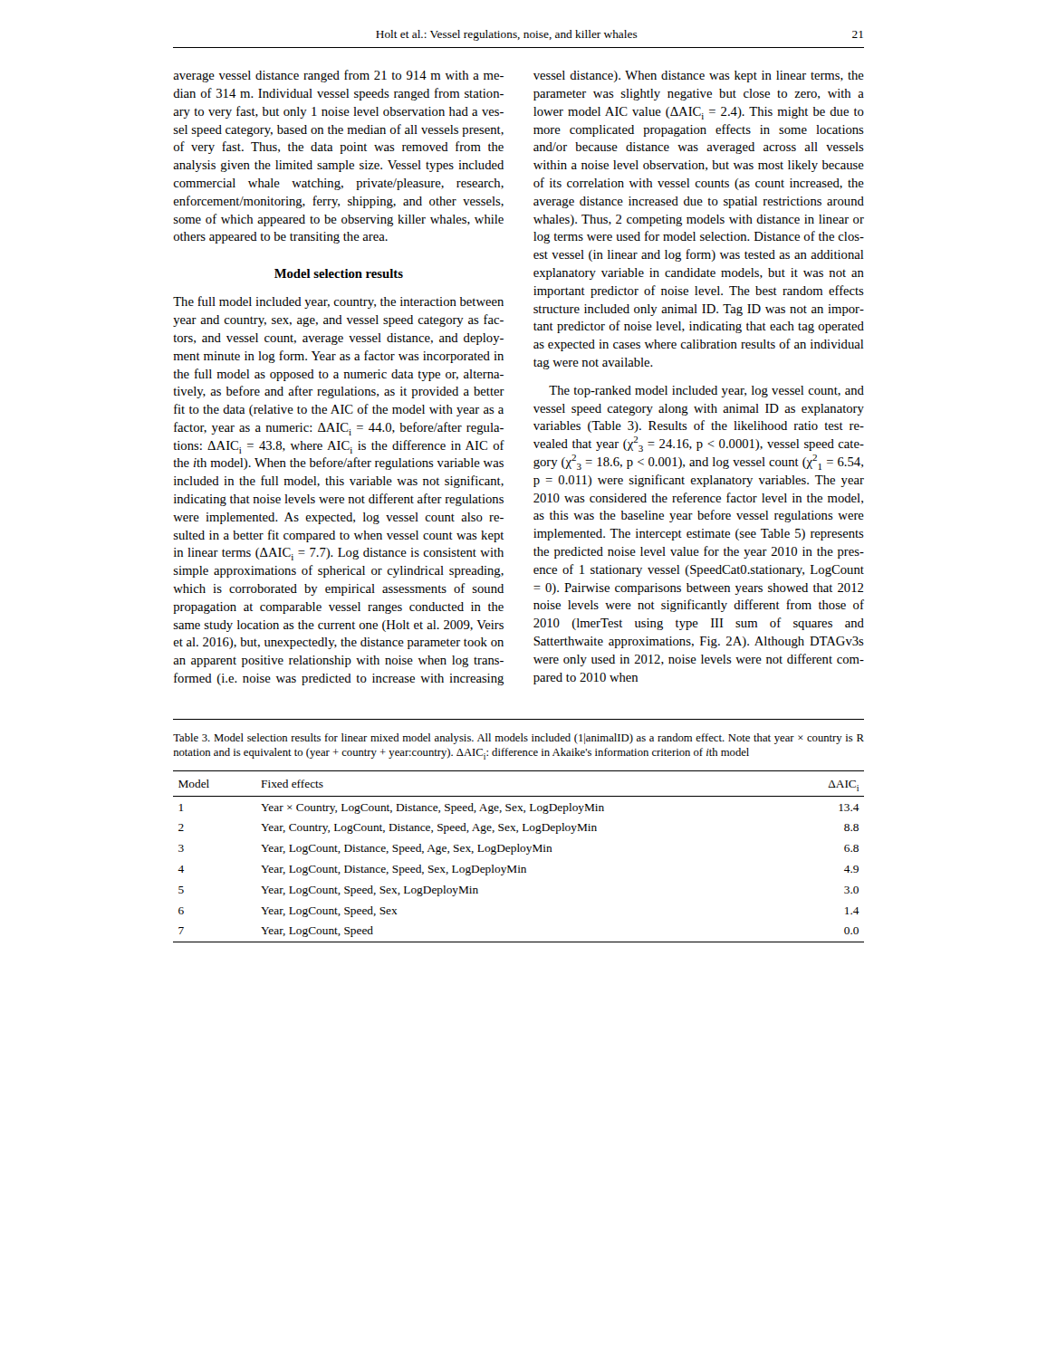Holt et al.: Vessel regulations, noise, and killer whales 21
average vessel distance ranged from 21 to 914 m with a median of 314 m. Individual vessel speeds ranged from stationary to very fast, but only 1 noise level observation had a vessel speed category, based on the median of all vessels present, of very fast. Thus, the data point was removed from the analysis given the limited sample size. Vessel types included commercial whale watching, private/pleasure, research, enforcement/monitoring, ferry, shipping, and other vessels, some of which appeared to be observing killer whales, while others appeared to be transiting the area.
Model selection results
The full model included year, country, the interaction between year and country, sex, age, and vessel speed category as factors, and vessel count, average vessel distance, and deployment minute in log form. Year as a factor was incorporated in the full model as opposed to a numeric data type or, alternatively, as before and after regulations, as it provided a better fit to the data (relative to the AIC of the model with year as a factor, year as a numeric: ΔAICi = 44.0, before/after regulations: ΔAICi = 43.8, where AICi is the difference in AIC of the ith model). When the before/after regulations variable was included in the full model, this variable was not significant, indicating that noise levels were not different after regulations were implemented. As expected, log vessel count also resulted in a better fit compared to when vessel count was kept in linear terms (ΔAICi = 7.7). Log distance is consistent with simple approximations of spherical or cylindrical spreading, which is corroborated by empirical assessments of sound propagation at comparable vessel ranges conducted in the same study location as the current one (Holt et al. 2009, Veirs et al. 2016), but, unexpectedly, the distance parameter took on an apparent positive relationship with noise when log transformed (i.e. noise was predicted to increase with increasing vessel distance). When distance was kept in linear terms, the parameter was slightly negative but close to zero, with a lower model AIC value (ΔAICi = 2.4). This might be due to more complicated propagation effects in some locations and/or because distance was averaged across all vessels within a noise level observation, but was most likely because of its correlation with vessel counts (as count increased, the average distance increased due to spatial restrictions around whales). Thus, 2 competing models with distance in linear or log terms were used for model selection. Distance of the closest vessel (in linear and log form) was tested as an additional explanatory variable in candidate models, but it was not an important predictor of noise level. The best random effects structure included only animal ID. Tag ID was not an important predictor of noise level, indicating that each tag operated as expected in cases where calibration results of an individual tag were not available.
The top-ranked model included year, log vessel count, and vessel speed category along with animal ID as explanatory variables (Table 3). Results of the likelihood ratio test revealed that year (χ23 = 24.16, p < 0.0001), vessel speed category (χ23 = 18.6, p < 0.001), and log vessel count (χ21 = 6.54, p = 0.011) were significant explanatory variables. The year 2010 was considered the reference factor level in the model, as this was the baseline year before vessel regulations were implemented. The intercept estimate (see Table 5) represents the predicted noise level value for the year 2010 in the presence of 1 stationary vessel (SpeedCat0.stationary, LogCount = 0). Pairwise comparisons between years showed that 2012 noise levels were not significantly different from those of 2010 (lmerTest using type III sum of squares and Satterthwaite approximations, Fig. 2A). Although DTAGv3s were only used in 2012, noise levels were not different compared to 2010 when
Table 3. Model selection results for linear mixed model analysis. All models included (1|animalID) as a random effect. Note that year × country is R notation and is equivalent to (year + country + year:country). ΔAICi: difference in Akaike's information criterion of ith model
| Model | Fixed effects | ΔAIC i |
| --- | --- | --- |
| 1 | Year × Country, LogCount, Distance, Speed, Age, Sex, LogDeployMin | 13.4 |
| 2 | Year, Country, LogCount, Distance, Speed, Age, Sex, LogDeployMin | 8.8 |
| 3 | Year, LogCount, Distance, Speed, Age, Sex, LogDeployMin | 6.8 |
| 4 | Year, LogCount, Distance, Speed, Sex, LogDeployMin | 4.9 |
| 5 | Year, LogCount, Speed, Sex, LogDeployMin | 3.0 |
| 6 | Year, LogCount, Speed, Sex | 1.4 |
| 7 | Year, LogCount, Speed | 0.0 |